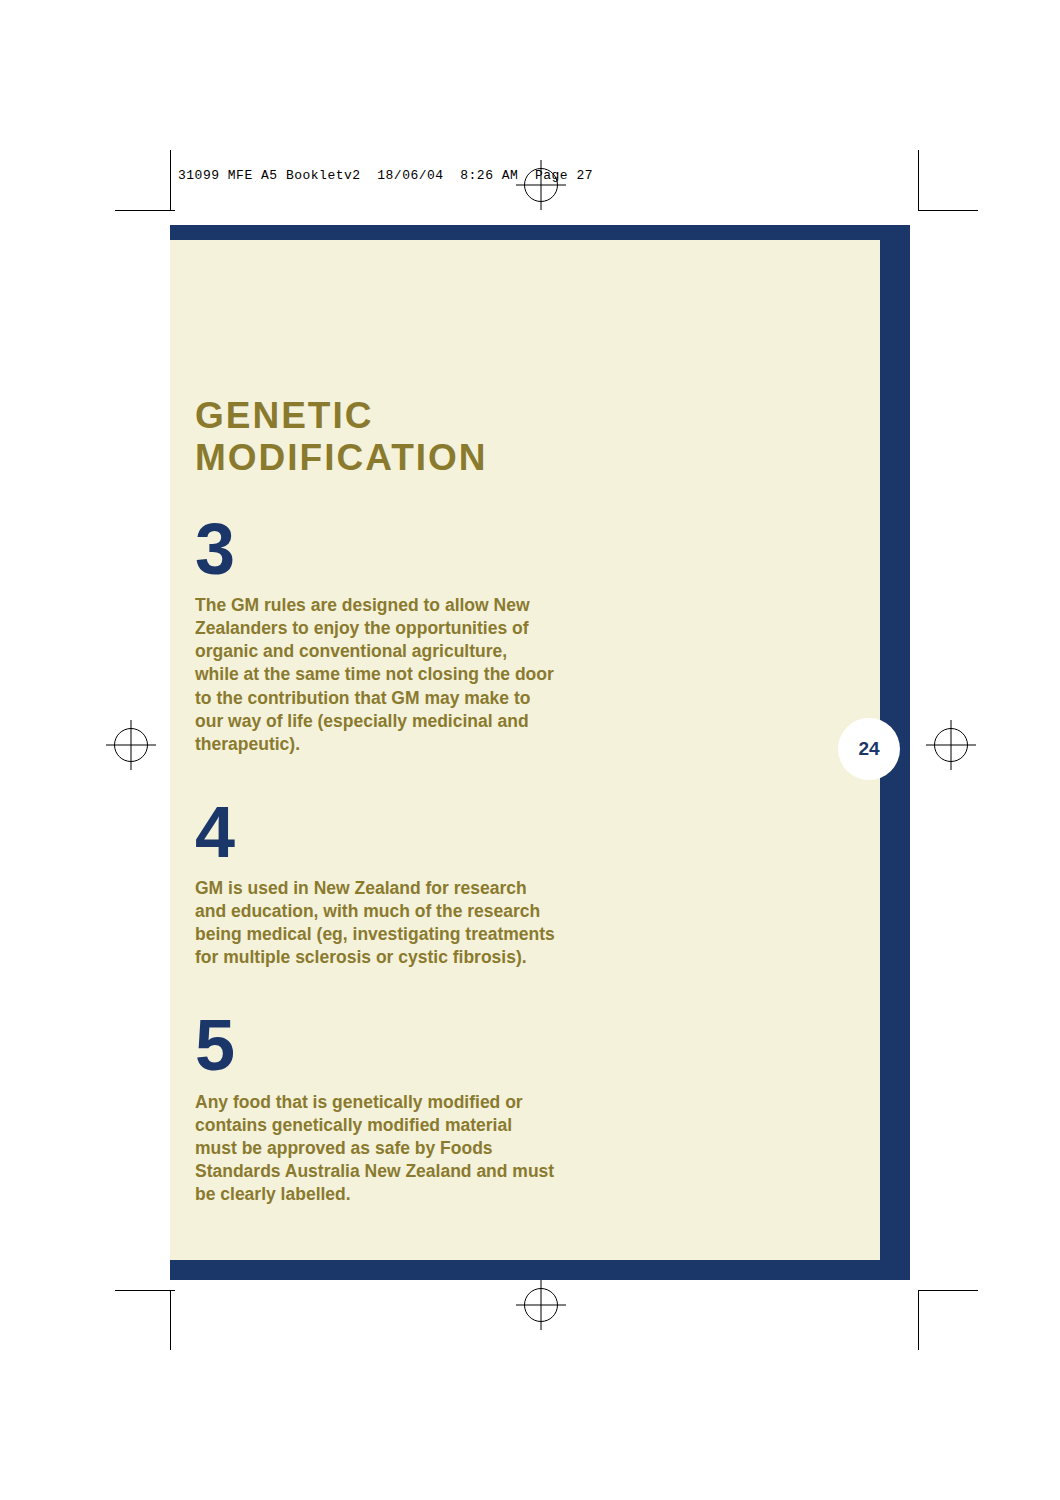31099 MFE A5 Bookletv2 18/06/04 8:26 AM Page 27
24
Genetic Modification
3
The GM rules are designed to allow New Zealanders to enjoy the opportunities of organic and conventional agriculture, while at the same time not closing the door to the contribution that GM may make to our way of life (especially medicinal and therapeutic).
4
GM is used in New Zealand for research and education, with much of the research being medical (eg, investigating treatments for multiple sclerosis or cystic fibrosis).
5
Any food that is genetically modified or contains genetically modified material must be approved as safe by Foods Standards Australia New Zealand and must be clearly labelled.